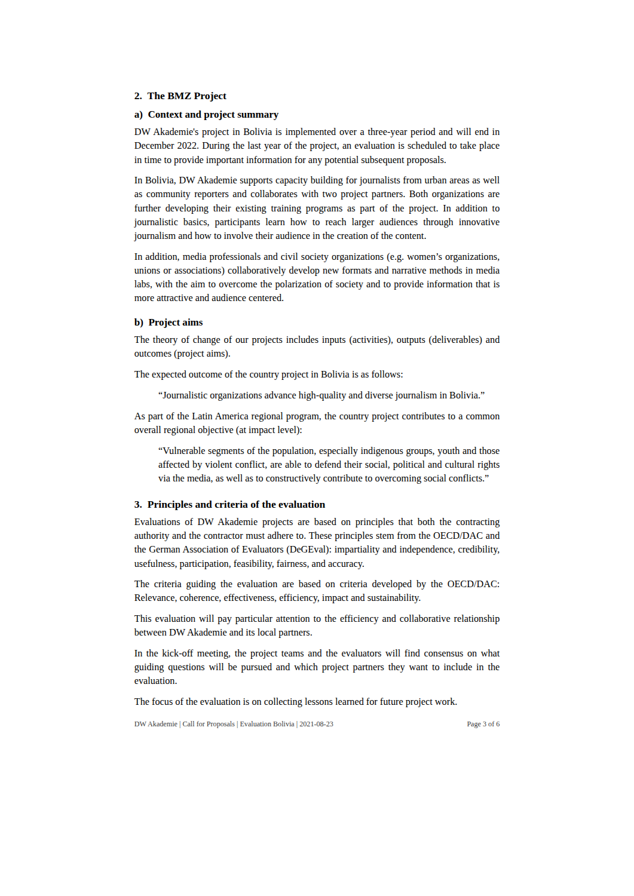2. The BMZ Project
a) Context and project summary
DW Akademie's project in Bolivia is implemented over a three-year period and will end in December 2022. During the last year of the project, an evaluation is scheduled to take place in time to provide important information for any potential subsequent proposals.
In Bolivia, DW Akademie supports capacity building for journalists from urban areas as well as community reporters and collaborates with two project partners. Both organizations are further developing their existing training programs as part of the project. In addition to journalistic basics, participants learn how to reach larger audiences through innovative journalism and how to involve their audience in the creation of the content.
In addition, media professionals and civil society organizations (e.g. women’s organizations, unions or associations) collaboratively develop new formats and narrative methods in media labs, with the aim to overcome the polarization of society and to provide information that is more attractive and audience centered.
b) Project aims
The theory of change of our projects includes inputs (activities), outputs (deliverables) and outcomes (project aims).
The expected outcome of the country project in Bolivia is as follows:
“Journalistic organizations advance high-quality and diverse journalism in Bolivia.”
As part of the Latin America regional program, the country project contributes to a common overall regional objective (at impact level):
“Vulnerable segments of the population, especially indigenous groups, youth and those affected by violent conflict, are able to defend their social, political and cultural rights via the media, as well as to constructively contribute to overcoming social conflicts.”
3. Principles and criteria of the evaluation
Evaluations of DW Akademie projects are based on principles that both the contracting authority and the contractor must adhere to. These principles stem from the OECD/DAC and the German Association of Evaluators (DeGEval): impartiality and independence, credibility, usefulness, participation, feasibility, fairness, and accuracy.
The criteria guiding the evaluation are based on criteria developed by the OECD/DAC: Relevance, coherence, effectiveness, efficiency, impact and sustainability.
This evaluation will pay particular attention to the efficiency and collaborative relationship between DW Akademie and its local partners.
In the kick-off meeting, the project teams and the evaluators will find consensus on what guiding questions will be pursued and which project partners they want to include in the evaluation.
The focus of the evaluation is on collecting lessons learned for future project work.
DW Akademie | Call for Proposals | Evaluation Bolivia | 2021-08-23 Page 3 of 6